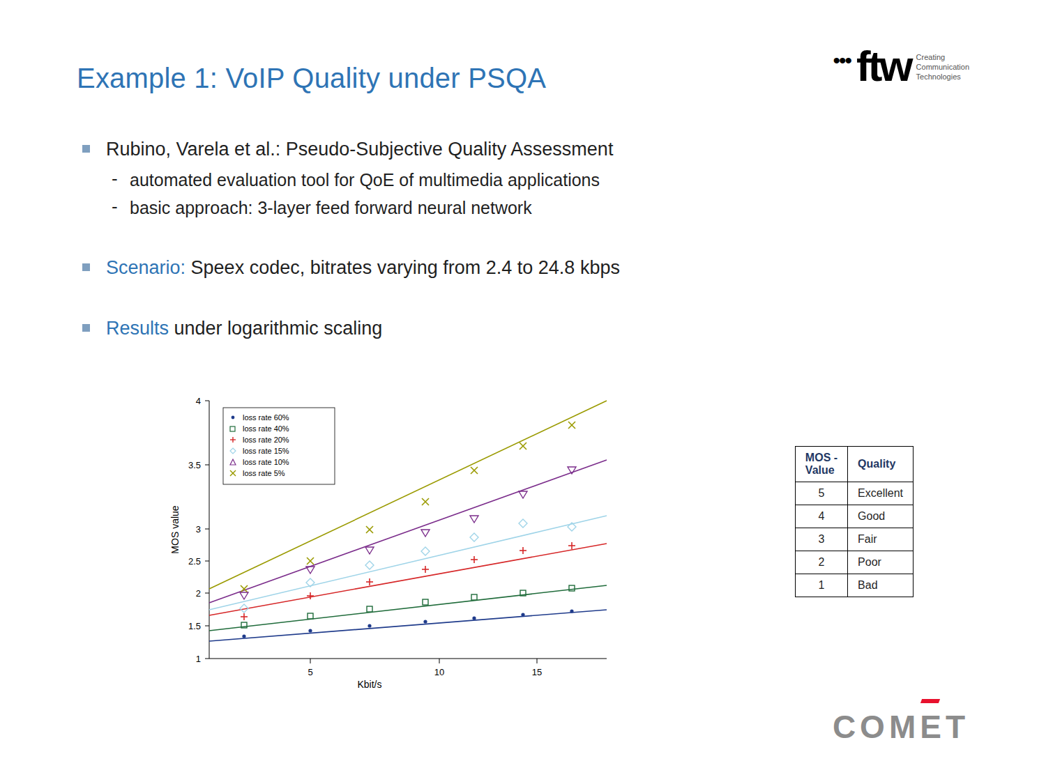Example 1: VoIP Quality under PSQA
•••ftw Creating
Communication
Technologies
Rubino, Varela et al.: Pseudo-Subjective Quality Assessment
automated evaluation tool for QoE of multimedia applications
basic approach: 3-layer feed forward neural network
Scenario: Speex codec, bitrates varying from 2.4 to 24.8 kbps
Results under logarithmic scaling
4 3.5 3 2.5 2 1.5 1 MOS value 5 10 15 Kbit/s loss rate 60% loss rate 40% loss rate 20% loss rate 15% loss rate 10% loss rate 5%
| MOS - Value | Quality |
| --- | --- |
| 5 | Excellent |
| 4 | Good |
| 3 | Fair |
| 2 | Poor |
| 1 | Bad |
COMET